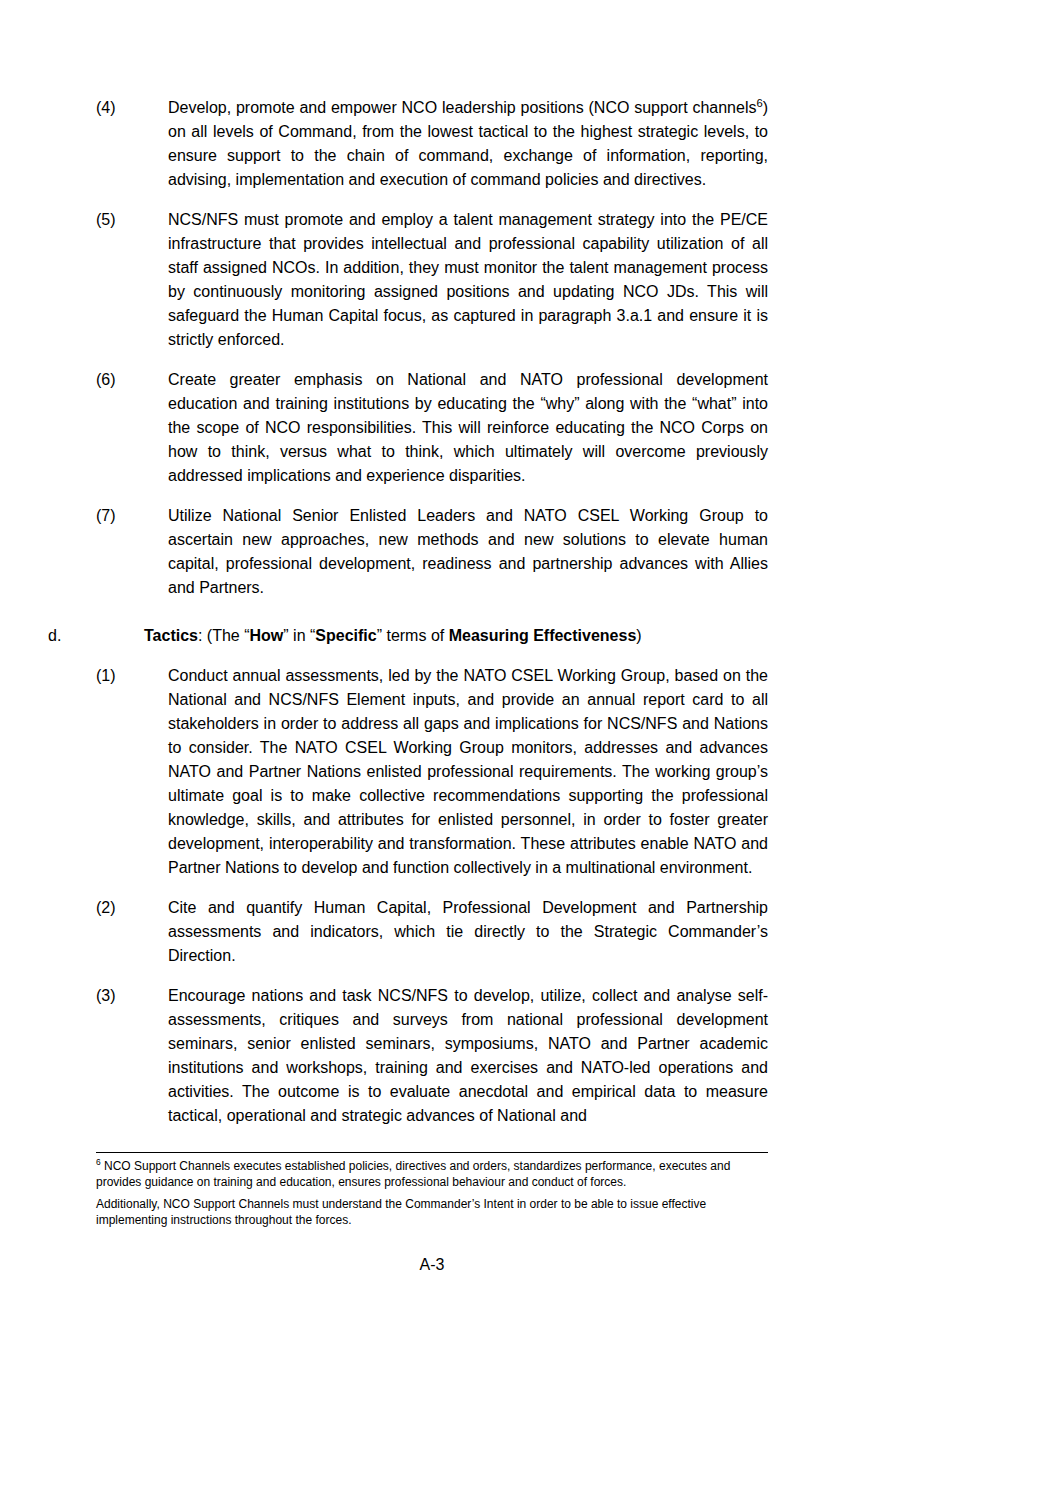(4) Develop, promote and empower NCO leadership positions (NCO support channels6) on all levels of Command, from the lowest tactical to the highest strategic levels, to ensure support to the chain of command, exchange of information, reporting, advising, implementation and execution of command policies and directives.
(5) NCS/NFS must promote and employ a talent management strategy into the PE/CE infrastructure that provides intellectual and professional capability utilization of all staff assigned NCOs. In addition, they must monitor the talent management process by continuously monitoring assigned positions and updating NCO JDs. This will safeguard the Human Capital focus, as captured in paragraph 3.a.1 and ensure it is strictly enforced.
(6) Create greater emphasis on National and NATO professional development education and training institutions by educating the “why” along with the “what” into the scope of NCO responsibilities. This will reinforce educating the NCO Corps on how to think, versus what to think, which ultimately will overcome previously addressed implications and experience disparities.
(7) Utilize National Senior Enlisted Leaders and NATO CSEL Working Group to ascertain new approaches, new methods and new solutions to elevate human capital, professional development, readiness and partnership advances with Allies and Partners.
d. Tactics: (The “How” in “Specific” terms of Measuring Effectiveness)
(1) Conduct annual assessments, led by the NATO CSEL Working Group, based on the National and NCS/NFS Element inputs, and provide an annual report card to all stakeholders in order to address all gaps and implications for NCS/NFS and Nations to consider. The NATO CSEL Working Group monitors, addresses and advances NATO and Partner Nations enlisted professional requirements. The working group’s ultimate goal is to make collective recommendations supporting the professional knowledge, skills, and attributes for enlisted personnel, in order to foster greater development, interoperability and transformation. These attributes enable NATO and Partner Nations to develop and function collectively in a multinational environment.
(2) Cite and quantify Human Capital, Professional Development and Partnership assessments and indicators, which tie directly to the Strategic Commander’s Direction.
(3) Encourage nations and task NCS/NFS to develop, utilize, collect and analyse self-assessments, critiques and surveys from national professional development seminars, senior enlisted seminars, symposiums, NATO and Partner academic institutions and workshops, training and exercises and NATO-led operations and activities. The outcome is to evaluate anecdotal and empirical data to measure tactical, operational and strategic advances of National and
6 NCO Support Channels executes established policies, directives and orders, standardizes performance, executes and provides guidance on training and education, ensures professional behaviour and conduct of forces.
Additionally, NCO Support Channels must understand the Commander’s Intent in order to be able to issue effective implementing instructions throughout the forces.
A-3